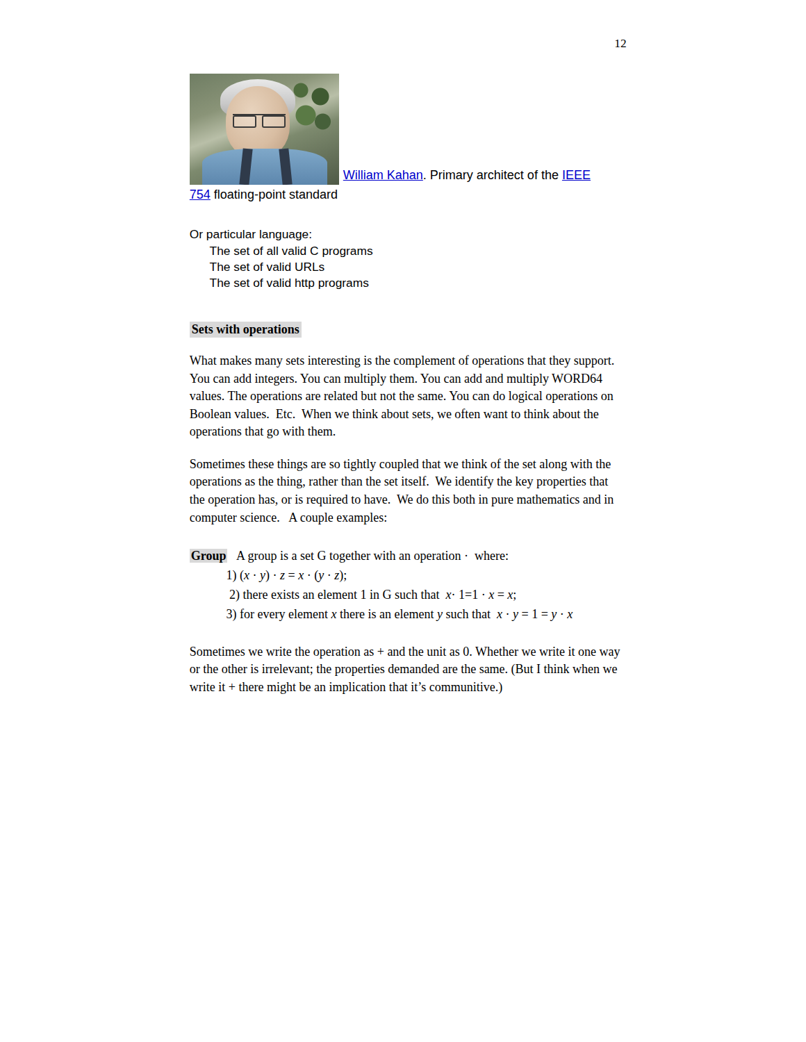12
William Kahan. Primary architect of the IEEE
754 floating-point standard
Or particular language: The set of all valid C programs The set of valid URLs The set of valid http programs
Sets with operations
What makes many sets interesting is the complement of operations that they support. You can add integers. You can multiply them. You can add and multiply WORD64 values. The operations are related but not the same. You can do logical operations on Boolean values. Etc. When we think about sets, we often want to think about the operations that go with them.
Sometimes these things are so tightly coupled that we think of the set along with the operations as the thing, rather than the set itself. We identify the key properties that the operation has, or is required to have. We do this both in pure mathematics and in computer science. A couple examples:
Group A group is a set G together with an operation · where:
1) (x · y) · z = x · (y · z);
2) there exists an element 1 in G such that x· 1=1 · x = x;
3) for every element x there is an element y such that x · y = 1 = y · x
Sometimes we write the operation as + and the unit as 0. Whether we write it one way or the other is irrelevant; the properties demanded are the same. (But I think when we write it + there might be an implication that it’s communitive.)